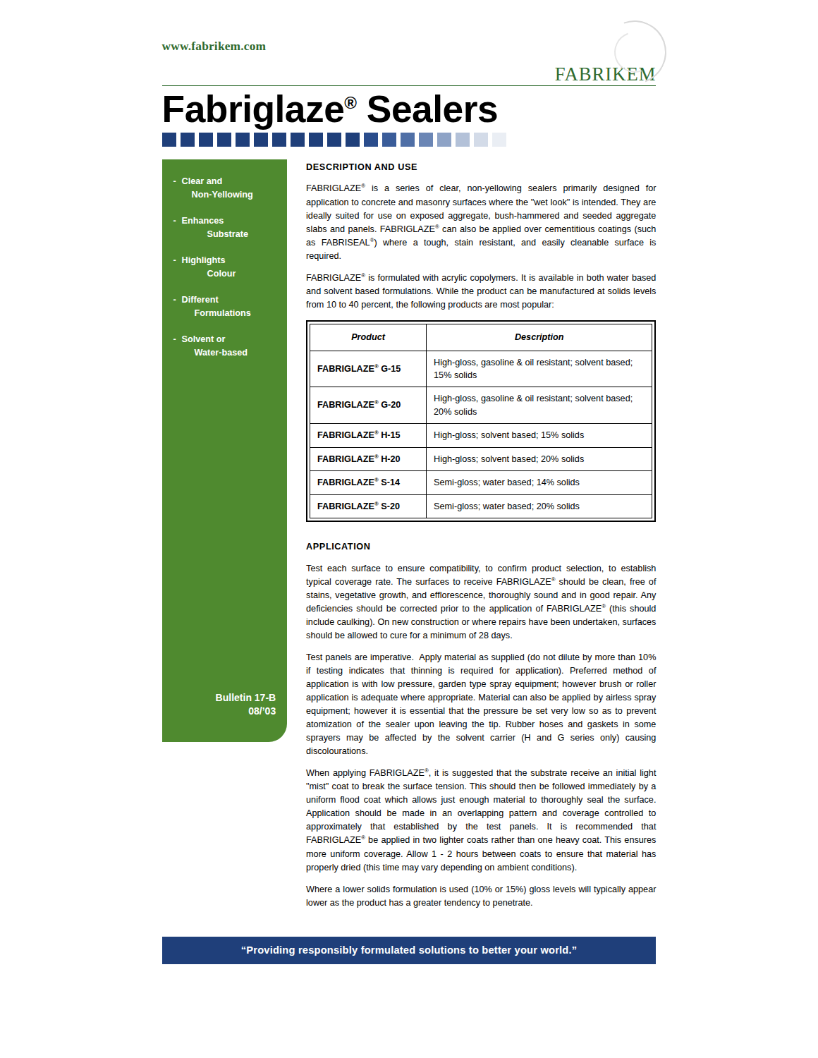www.fabrikem.com
FABRIKEM
Fabriglaze® Sealers
Clear andNon-Yellowing
EnhancesSubstrate
HighlightsColour
DifferentFormulations
Solvent orWater-based
Bulletin 17-B
08/’03
DESCRIPTION AND USE
FABRIGLAZE® is a series of clear, non-yellowing sealers primarily designed for application to concrete and masonry surfaces where the "wet look" is intended. They are ideally suited for use on exposed aggregate, bush-hammered and seeded aggregate slabs and panels. FABRIGLAZE® can also be applied over cementitious coatings (such as FABRISEAL®) where a tough, stain resistant, and easily cleanable surface is required.
FABRIGLAZE® is formulated with acrylic copolymers. It is available in both water based and solvent based formulations. While the product can be manufactured at solids levels from 10 to 40 percent, the following products are most popular:
| Product | Description |
| --- | --- |
| FABRIGLAZE ® G-15 | High-gloss, gasoline & oil resistant; solvent based; 15% solids |
| FABRIGLAZE ® G-20 | High-gloss, gasoline & oil resistant; solvent based; 20% solids |
| FABRIGLAZE ® H-15 | High-gloss; solvent based; 15% solids |
| FABRIGLAZE ® H-20 | High-gloss; solvent based; 20% solids |
| FABRIGLAZE ® S-14 | Semi-gloss; water based; 14% solids |
| FABRIGLAZE ® S-20 | Semi-gloss; water based; 20% solids |
APPLICATION
Test each surface to ensure compatibility, to confirm product selection, to establish typical coverage rate. The surfaces to receive FABRIGLAZE® should be clean, free of stains, vegetative growth, and efflorescence, thoroughly sound and in good repair. Any deficiencies should be corrected prior to the application of FABRIGLAZE® (this should include caulking). On new construction or where repairs have been undertaken, surfaces should be allowed to cure for a minimum of 28 days.
Test panels are imperative. Apply material as supplied (do not dilute by more than 10% if testing indicates that thinning is required for application). Preferred method of application is with low pressure, garden type spray equipment; however brush or roller application is adequate where appropriate. Material can also be applied by airless spray equipment; however it is essential that the pressure be set very low so as to prevent atomization of the sealer upon leaving the tip. Rubber hoses and gaskets in some sprayers may be affected by the solvent carrier (H and G series only) causing discolourations.
When applying FABRIGLAZE®, it is suggested that the substrate receive an initial light "mist" coat to break the surface tension. This should then be followed immediately by a uniform flood coat which allows just enough material to thoroughly seal the surface. Application should be made in an overlapping pattern and coverage controlled to approximately that established by the test panels. It is recommended that FABRIGLAZE® be applied in two lighter coats rather than one heavy coat. This ensures more uniform coverage. Allow 1 - 2 hours between coats to ensure that material has properly dried (this time may vary depending on ambient conditions).
Where a lower solids formulation is used (10% or 15%) gloss levels will typically appear lower as the product has a greater tendency to penetrate.
“Providing responsibly formulated solutions to better your world.”